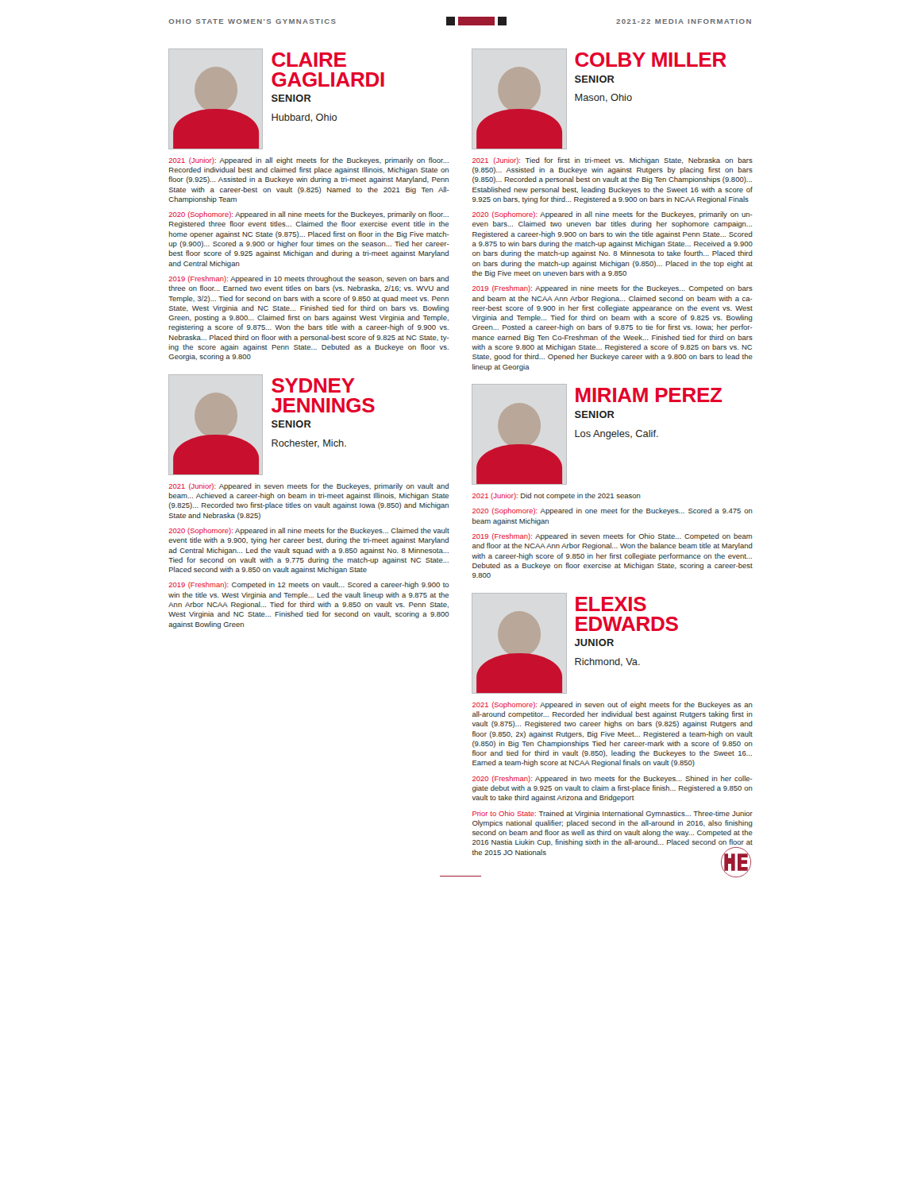Ohio State Women's Gymnastics
2021-22 Media Information
Claire Gagliardi
Senior
Hubbard, Ohio
2021 (Junior): Appeared in all eight meets for the Buckeyes, primarily on floor... Recorded individual best and claimed first place against Illinois, Michigan State on floor (9.925)... Assisted in a Buckeye win during a tri-meet against Maryland, Penn State with a career-best on vault (9.825) Named to the 2021 Big Ten All-Championship Team
2020 (Sophomore): Appeared in all nine meets for the Buckeyes, primarily on floor... Registered three floor event titles... Claimed the floor exercise event title in the home opener against NC State (9.875)... Placed first on floor in the Big Five match-up (9.900)... Scored a 9.900 or higher four times on the season... Tied her career-best floor score of 9.925 against Michigan and during a tri-meet against Maryland and Central Michigan
2019 (Freshman): Appeared in 10 meets throughout the season, seven on bars and three on floor... Earned two event titles on bars (vs. Nebraska, 2/16; vs. WVU and Temple, 3/2)... Tied for second on bars with a score of 9.850 at quad meet vs. Penn State, West Virginia and NC State... Finished tied for third on bars vs. Bowling Green, posting a 9.800... Claimed first on bars against West Virginia and Temple, registering a score of 9.875... Won the bars title with a career-high of 9.900 vs. Nebraska... Placed third on floor with a personal-best score of 9.825 at NC State, tying the score again against Penn State... Debuted as a Buckeye on floor vs. Georgia, scoring a 9.800
Sydney Jennings
Senior
Rochester, Mich.
2021 (Junior): Appeared in seven meets for the Buckeyes, primarily on vault and beam... Achieved a career-high on beam in tri-meet against Illinois, Michigan State (9.825)... Recorded two first-place titles on vault against Iowa (9.850) and Michigan State and Nebraska (9.825)
2020 (Sophomore): Appeared in all nine meets for the Buckeyes... Claimed the vault event title with a 9.900, tying her career best, during the tri-meet against Maryland ad Central Michigan... Led the vault squad with a 9.850 against No. 8 Minnesota... Tied for second on vault with a 9.775 during the match-up against NC State... Placed second with a 9.850 on vault against Michigan State
2019 (Freshman): Competed in 12 meets on vault... Scored a career-high 9.900 to win the title vs. West Virginia and Temple... Led the vault lineup with a 9.875 at the Ann Arbor NCAA Regional... Tied for third with a 9.850 on vault vs. Penn State, West Virginia and NC State... Finished tied for second on vault, scoring a 9.800 against Bowling Green
Colby Miller
Senior
Mason, Ohio
2021 (Junior): Tied for first in tri-meet vs. Michigan State, Nebraska on bars (9.850)... Assisted in a Buckeye win against Rutgers by placing first on bars (9.850)... Recorded a personal best on vault at the Big Ten Championships (9.800)... Established new personal best, leading Buckeyes to the Sweet 16 with a score of 9.925 on bars, tying for third... Registered a 9.900 on bars in NCAA Regional Finals
2020 (Sophomore): Appeared in all nine meets for the Buckeyes, primarily on uneven bars... Claimed two uneven bar titles during her sophomore campaign... Registered a career-high 9.900 on bars to win the title against Penn State... Scored a 9.875 to win bars during the match-up against Michigan State... Received a 9.900 on bars during the match-up against No. 8 Minnesota to take fourth... Placed third on bars during the match-up against Michigan (9.850)... Placed in the top eight at the Big Five meet on uneven bars with a 9.850
2019 (Freshman): Appeared in nine meets for the Buckeyes... Competed on bars and beam at the NCAA Ann Arbor Regiona... Claimed second on beam with a career-best score of 9.900 in her first collegiate appearance on the event vs. West Virginia and Temple... Tied for third on beam with a score of 9.825 vs. Bowling Green... Posted a career-high on bars of 9.875 to tie for first vs. Iowa; her performance earned Big Ten Co-Freshman of the Week... Finished tied for third on bars with a score 9.800 at Michigan State... Registered a score of 9.825 on bars vs. NC State, good for third... Opened her Buckeye career with a 9.800 on bars to lead the lineup at Georgia
Miriam Perez
Senior
Los Angeles, Calif.
2021 (Junior): Did not compete in the 2021 season
2020 (Sophomore): Appeared in one meet for the Buckeyes... Scored a 9.475 on beam against Michigan
2019 (Freshman): Appeared in seven meets for Ohio State... Competed on beam and floor at the NCAA Ann Arbor Regional... Won the balance beam title at Maryland with a career-high score of 9.850 in her first collegiate performance on the event... Debuted as a Buckeye on floor exercise at Michigan State, scoring a career-best 9.800
Elexis Edwards
Junior
Richmond, Va.
2021 (Sophomore): Appeared in seven out of eight meets for the Buckeyes as an all-around competitor... Recorded her individual best against Rutgers taking first in vault (9.875)... Registered two career highs on bars (9.825) against Rutgers and floor (9.850, 2x) against Rutgers, Big Five Meet... Registered a team-high on vault (9.850) in Big Ten Championships Tied her career-mark with a score of 9.850 on floor and tied for third in vault (9.850), leading the Buckeyes to the Sweet 16... Earned a team-high score at NCAA Regional finals on vault (9.850)
2020 (Freshman): Appeared in two meets for the Buckeyes... Shined in her collegiate debut with a 9.925 on vault to claim a first-place finish... Registered a 9.850 on vault to take third against Arizona and Bridgeport
Prior to Ohio State: Trained at Virginia International Gymnastics... Three-time Junior Olympics national qualifier; placed second in the all-around in 2016, also finishing second on beam and floor as well as third on vault along the way... Competed at the 2016 Nastia Liukin Cup, finishing sixth in the all-around... Placed second on floor at the 2015 JO Nationals